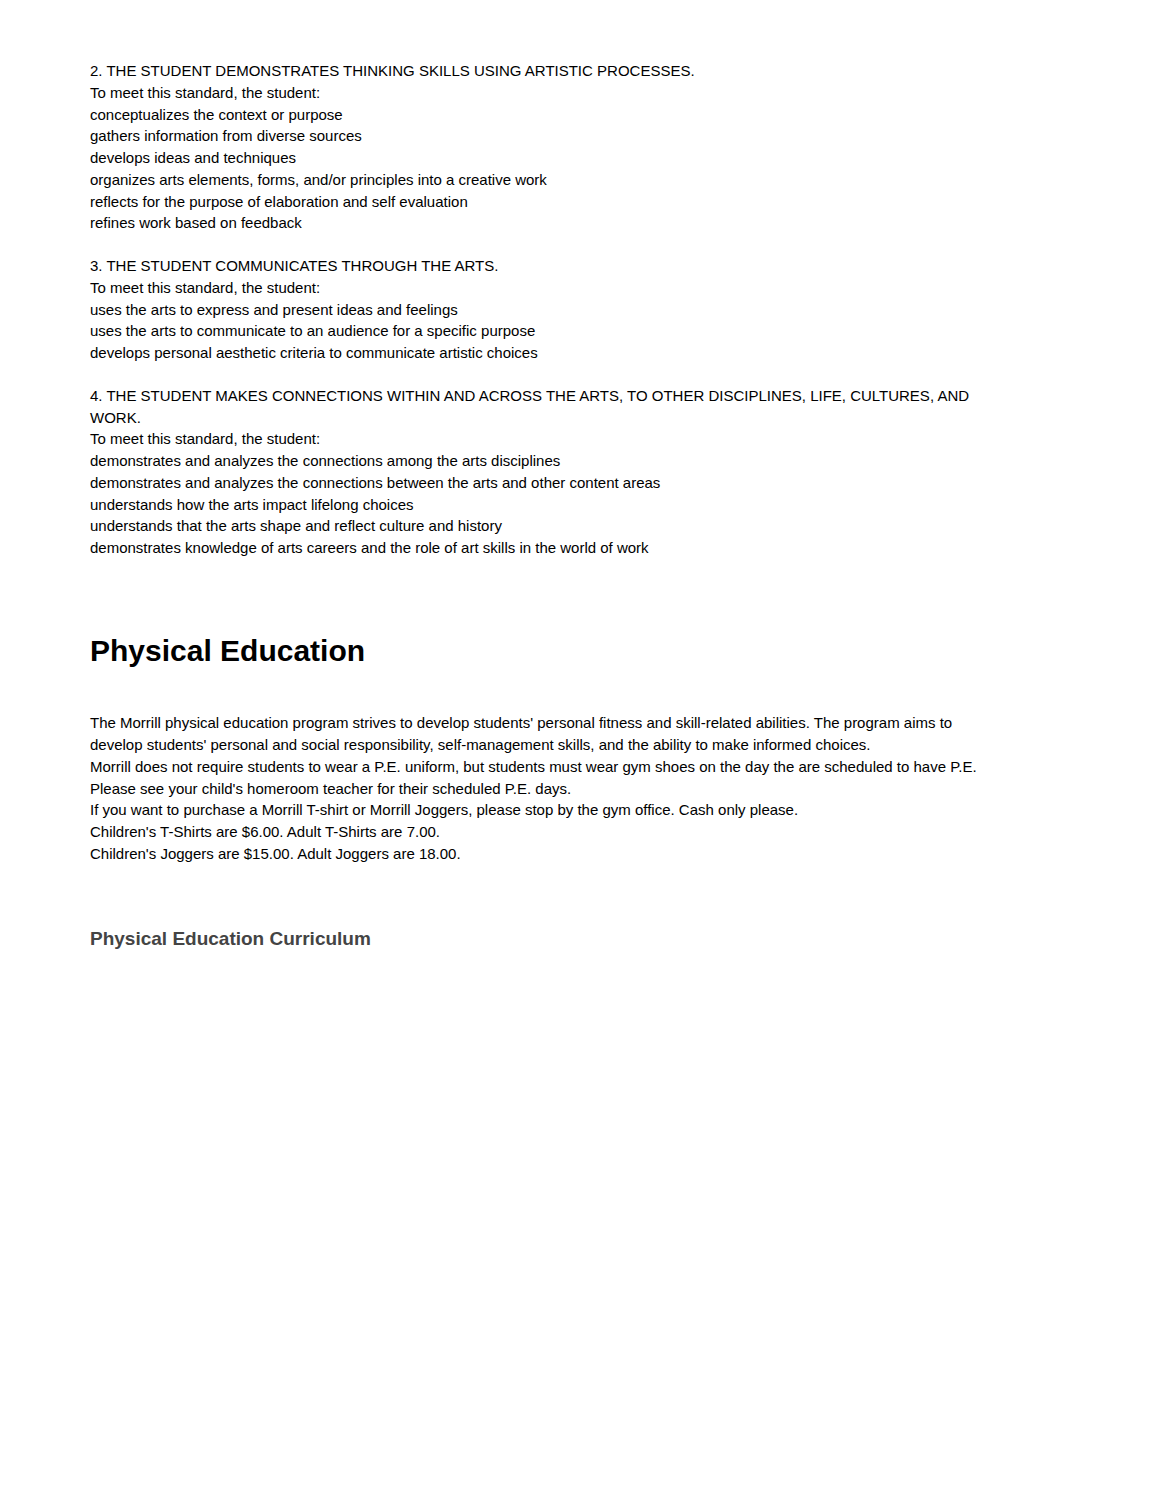2. THE STUDENT DEMONSTRATES THINKING SKILLS USING ARTISTIC PROCESSES.
To meet this standard, the student:
conceptualizes the context or purpose
gathers information from diverse sources
develops ideas and techniques
organizes arts elements, forms, and/or principles into a creative work
reflects for the purpose of elaboration and self evaluation
refines work based on feedback
3. THE STUDENT COMMUNICATES THROUGH THE ARTS.
To meet this standard, the student:
uses the arts to express and present ideas and feelings
uses the arts to communicate to an audience for a specific purpose
develops personal aesthetic criteria to communicate artistic choices
4. THE STUDENT MAKES CONNECTIONS WITHIN AND ACROSS THE ARTS, TO OTHER DISCIPLINES, LIFE, CULTURES, AND WORK.
To meet this standard, the student:
demonstrates and analyzes the connections among the arts disciplines
demonstrates and analyzes the connections between the arts and other content areas
understands how the arts impact lifelong choices
understands that the arts shape and reflect culture and history
demonstrates knowledge of arts careers and the role of art skills in the world of work
Physical Education
The Morrill physical education program strives to develop students' personal fitness and skill-related abilities. The program aims to develop students' personal and social responsibility, self-management skills, and the ability to make informed choices.
Morrill does not require students to wear a P.E. uniform, but students must wear gym shoes on the day the are scheduled to have P.E. Please see your child's homeroom teacher for their scheduled P.E. days.
If you want to purchase a Morrill T-shirt or Morrill Joggers, please stop by the gym office. Cash only please.
Children's T-Shirts are $6.00. Adult T-Shirts are 7.00.
Children's Joggers are $15.00. Adult Joggers are 18.00.
Physical Education Curriculum